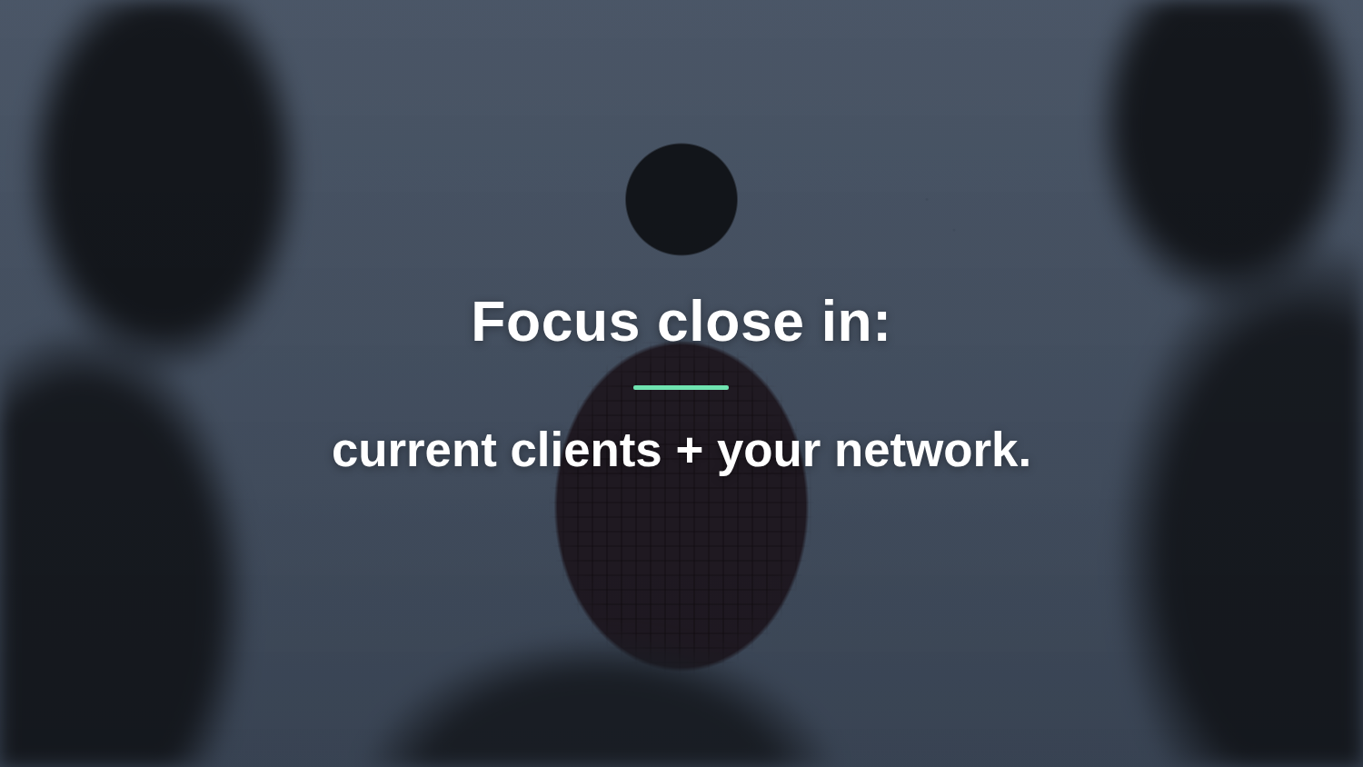Focus close in:
current clients + your network.